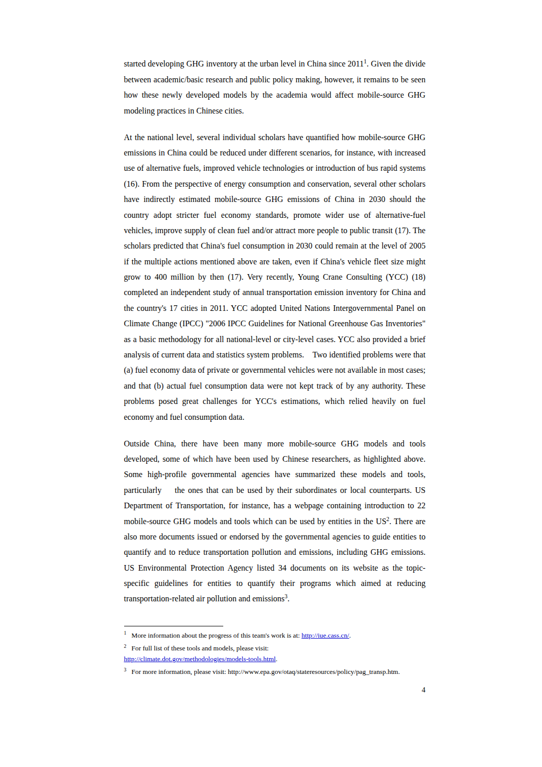started developing GHG inventory at the urban level in China since 20111. Given the divide between academic/basic research and public policy making, however, it remains to be seen how these newly developed models by the academia would affect mobile-source GHG modeling practices in Chinese cities.
At the national level, several individual scholars have quantified how mobile-source GHG emissions in China could be reduced under different scenarios, for instance, with increased use of alternative fuels, improved vehicle technologies or introduction of bus rapid systems (16). From the perspective of energy consumption and conservation, several other scholars have indirectly estimated mobile-source GHG emissions of China in 2030 should the country adopt stricter fuel economy standards, promote wider use of alternative-fuel vehicles, improve supply of clean fuel and/or attract more people to public transit (17). The scholars predicted that China's fuel consumption in 2030 could remain at the level of 2005 if the multiple actions mentioned above are taken, even if China's vehicle fleet size might grow to 400 million by then (17). Very recently, Young Crane Consulting (YCC) (18) completed an independent study of annual transportation emission inventory for China and the country's 17 cities in 2011. YCC adopted United Nations Intergovernmental Panel on Climate Change (IPCC) "2006 IPCC Guidelines for National Greenhouse Gas Inventories" as a basic methodology for all national-level or city-level cases. YCC also provided a brief analysis of current data and statistics system problems. Two identified problems were that (a) fuel economy data of private or governmental vehicles were not available in most cases; and that (b) actual fuel consumption data were not kept track of by any authority. These problems posed great challenges for YCC's estimations, which relied heavily on fuel economy and fuel consumption data.
Outside China, there have been many more mobile-source GHG models and tools developed, some of which have been used by Chinese researchers, as highlighted above. Some high-profile governmental agencies have summarized these models and tools, particularly the ones that can be used by their subordinates or local counterparts. US Department of Transportation, for instance, has a webpage containing introduction to 22 mobile-source GHG models and tools which can be used by entities in the US2. There are also more documents issued or endorsed by the governmental agencies to guide entities to quantify and to reduce transportation pollution and emissions, including GHG emissions. US Environmental Protection Agency listed 34 documents on its website as the topic-specific guidelines for entities to quantify their programs which aimed at reducing transportation-related air pollution and emissions3.
1 More information about the progress of this team's work is at: http://iue.cass.cn/.
2 For full list of these tools and models, please visit:
http://climate.dot.gov/methodologies/models-tools.html.
3 For more information, please visit: http://www.epa.gov/otaq/stateresources/policy/pag_transp.htm.
4